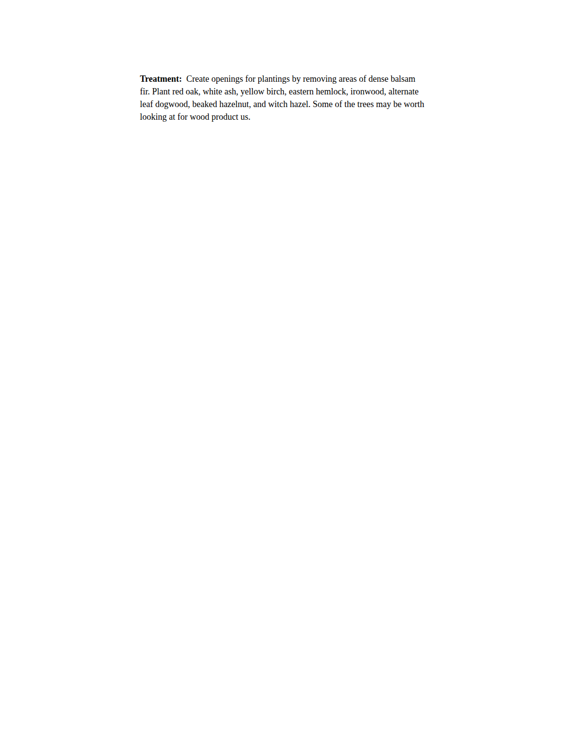Treatment: Create openings for plantings by removing areas of dense balsam fir. Plant red oak, white ash, yellow birch, eastern hemlock, ironwood, alternate leaf dogwood, beaked hazelnut, and witch hazel. Some of the trees may be worth looking at for wood product us.